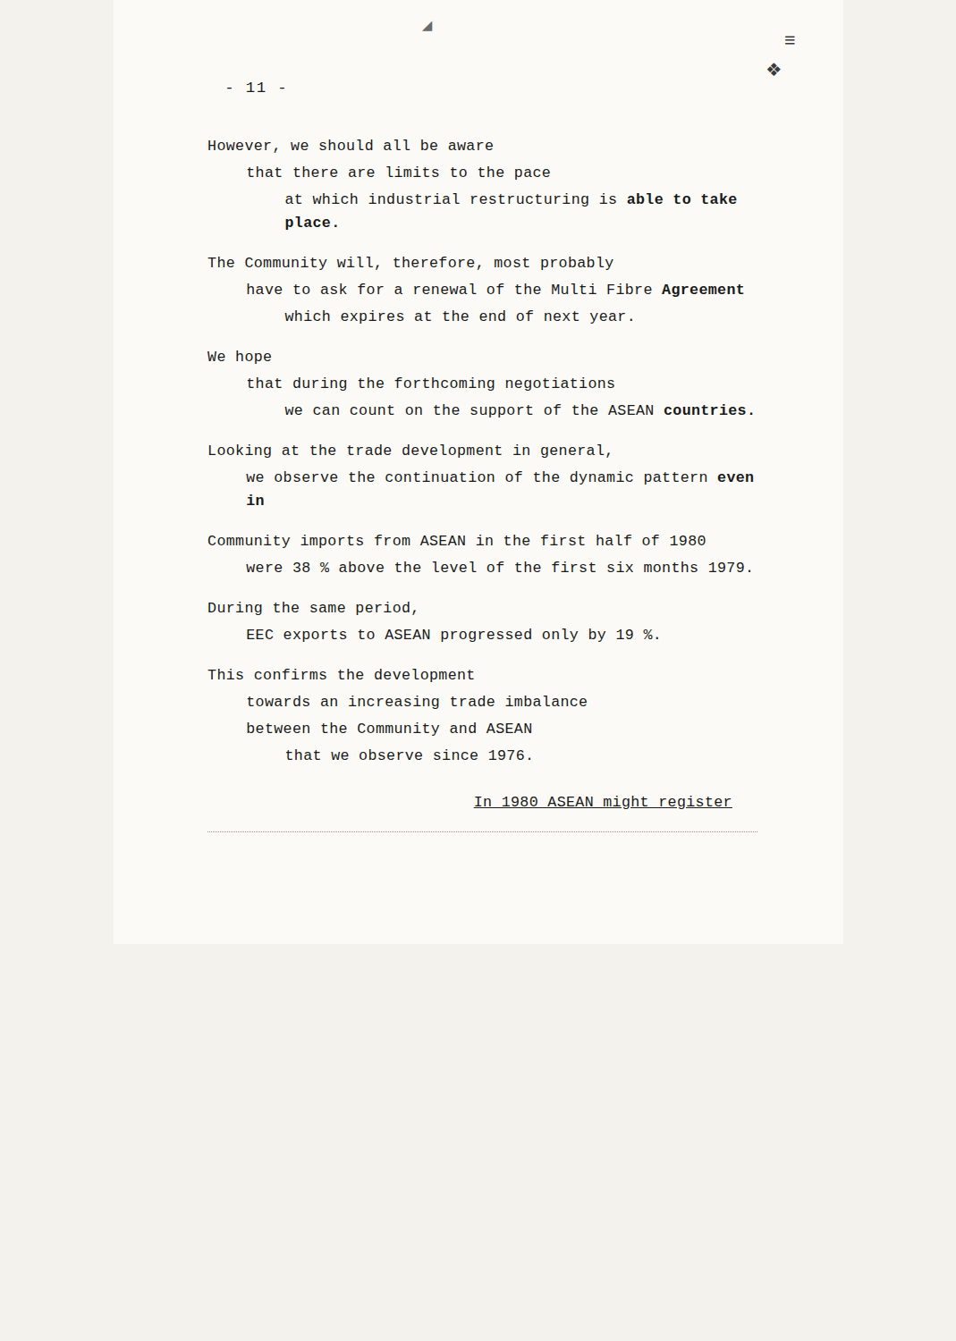◢
≡
❖
- 11 -
However, we should all be aware
that there are limits to the pace
at which industrial restructuring is able to take place.
The Community will, therefore, most probably
have to ask for a renewal of the Multi Fibre Agreement
which expires at the end of next year.
We hope
that during the forthcoming negotiations
we can count on the support of the ASEAN countries.
Looking at the trade development in general,
we observe the continuation of the dynamic pattern even in
Community imports from ASEAN in the first half of 1980
were 38 % above the level of the first six months 1979.
During the same period,
EEC exports to ASEAN progressed only by 19 %.
This confirms the development
towards an increasing trade imbalance
between the Community and ASEAN
that we observe since 1976.
In 1980 ASEAN might register